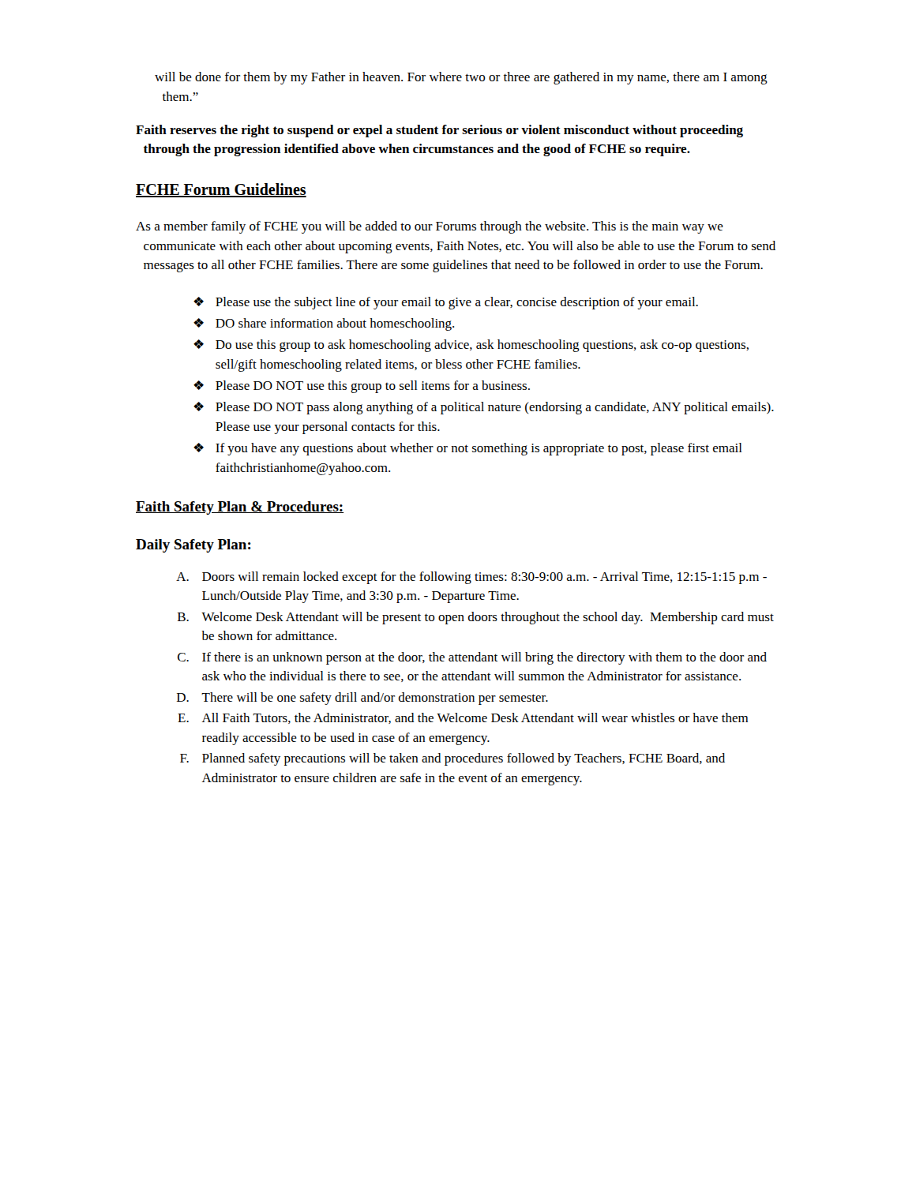will be done for them by my Father in heaven. For where two or three are gathered in my name, there am I among them.”
Faith reserves the right to suspend or expel a student for serious or violent misconduct without proceeding through the progression identified above when circumstances and the good of FCHE so require.
FCHE Forum Guidelines
As a member family of FCHE you will be added to our Forums through the website. This is the main way we communicate with each other about upcoming events, Faith Notes, etc. You will also be able to use the Forum to send messages to all other FCHE families. There are some guidelines that need to be followed in order to use the Forum.
Please use the subject line of your email to give a clear, concise description of your email.
DO share information about homeschooling.
Do use this group to ask homeschooling advice, ask homeschooling questions, ask co-op questions, sell/gift homeschooling related items, or bless other FCHE families.
Please DO NOT use this group to sell items for a business.
Please DO NOT pass along anything of a political nature (endorsing a candidate, ANY political emails). Please use your personal contacts for this.
If you have any questions about whether or not something is appropriate to post, please first email faithchristianhome@yahoo.com.
Faith Safety Plan & Procedures:
Daily Safety Plan:
Doors will remain locked except for the following times: 8:30-9:00 a.m. - Arrival Time, 12:15-1:15 p.m - Lunch/Outside Play Time, and 3:30 p.m. - Departure Time.
Welcome Desk Attendant will be present to open doors throughout the school day. Membership card must be shown for admittance.
If there is an unknown person at the door, the attendant will bring the directory with them to the door and ask who the individual is there to see, or the attendant will summon the Administrator for assistance.
There will be one safety drill and/or demonstration per semester.
All Faith Tutors, the Administrator, and the Welcome Desk Attendant will wear whistles or have them readily accessible to be used in case of an emergency.
Planned safety precautions will be taken and procedures followed by Teachers, FCHE Board, and Administrator to ensure children are safe in the event of an emergency.